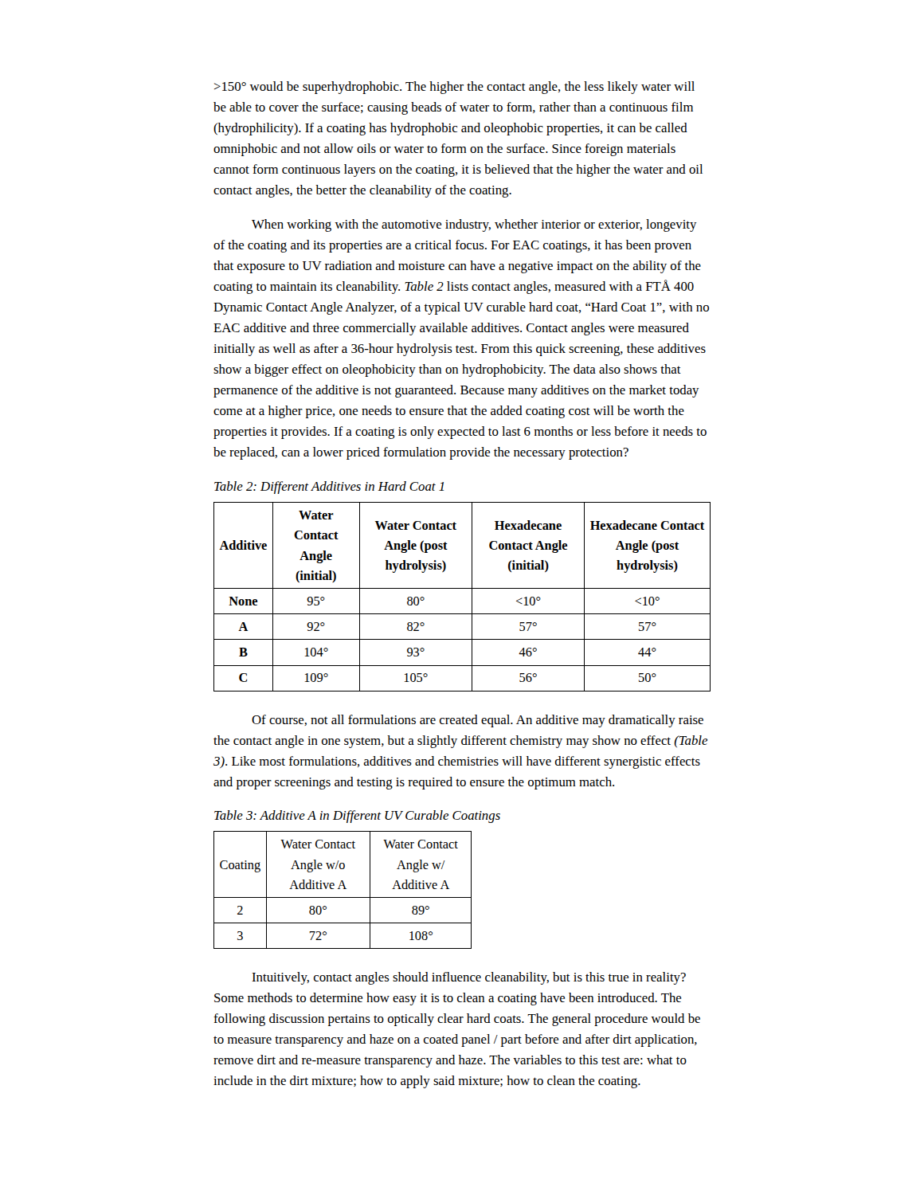>150° would be superhydrophobic. The higher the contact angle, the less likely water will be able to cover the surface; causing beads of water to form, rather than a continuous film (hydrophilicity). If a coating has hydrophobic and oleophobic properties, it can be called omniphobic and not allow oils or water to form on the surface. Since foreign materials cannot form continuous layers on the coating, it is believed that the higher the water and oil contact angles, the better the cleanability of the coating.
When working with the automotive industry, whether interior or exterior, longevity of the coating and its properties are a critical focus. For EAC coatings, it has been proven that exposure to UV radiation and moisture can have a negative impact on the ability of the coating to maintain its cleanability. Table 2 lists contact angles, measured with a FTÅ 400 Dynamic Contact Angle Analyzer, of a typical UV curable hard coat, “Hard Coat 1”, with no EAC additive and three commercially available additives. Contact angles were measured initially as well as after a 36-hour hydrolysis test. From this quick screening, these additives show a bigger effect on oleophobicity than on hydrophobicity. The data also shows that permanence of the additive is not guaranteed. Because many additives on the market today come at a higher price, one needs to ensure that the added coating cost will be worth the properties it provides. If a coating is only expected to last 6 months or less before it needs to be replaced, can a lower priced formulation provide the necessary protection?
Table 2: Different Additives in Hard Coat 1
| Additive | Water Contact Angle (initial) | Water Contact Angle (post hydrolysis) | Hexadecane Contact Angle (initial) | Hexadecane Contact Angle (post hydrolysis) |
| --- | --- | --- | --- | --- |
| None | 95° | 80° | <10° | <10° |
| A | 92° | 82° | 57° | 57° |
| B | 104° | 93° | 46° | 44° |
| C | 109° | 105° | 56° | 50° |
Of course, not all formulations are created equal. An additive may dramatically raise the contact angle in one system, but a slightly different chemistry may show no effect (Table 3). Like most formulations, additives and chemistries will have different synergistic effects and proper screenings and testing is required to ensure the optimum match.
Table 3: Additive A in Different UV Curable Coatings
| Coating | Water Contact Angle w/o Additive A | Water Contact Angle w/ Additive A |
| --- | --- | --- |
| 2 | 80° | 89° |
| 3 | 72° | 108° |
Intuitively, contact angles should influence cleanability, but is this true in reality? Some methods to determine how easy it is to clean a coating have been introduced. The following discussion pertains to optically clear hard coats. The general procedure would be to measure transparency and haze on a coated panel / part before and after dirt application, remove dirt and re-measure transparency and haze. The variables to this test are: what to include in the dirt mixture; how to apply said mixture; how to clean the coating.